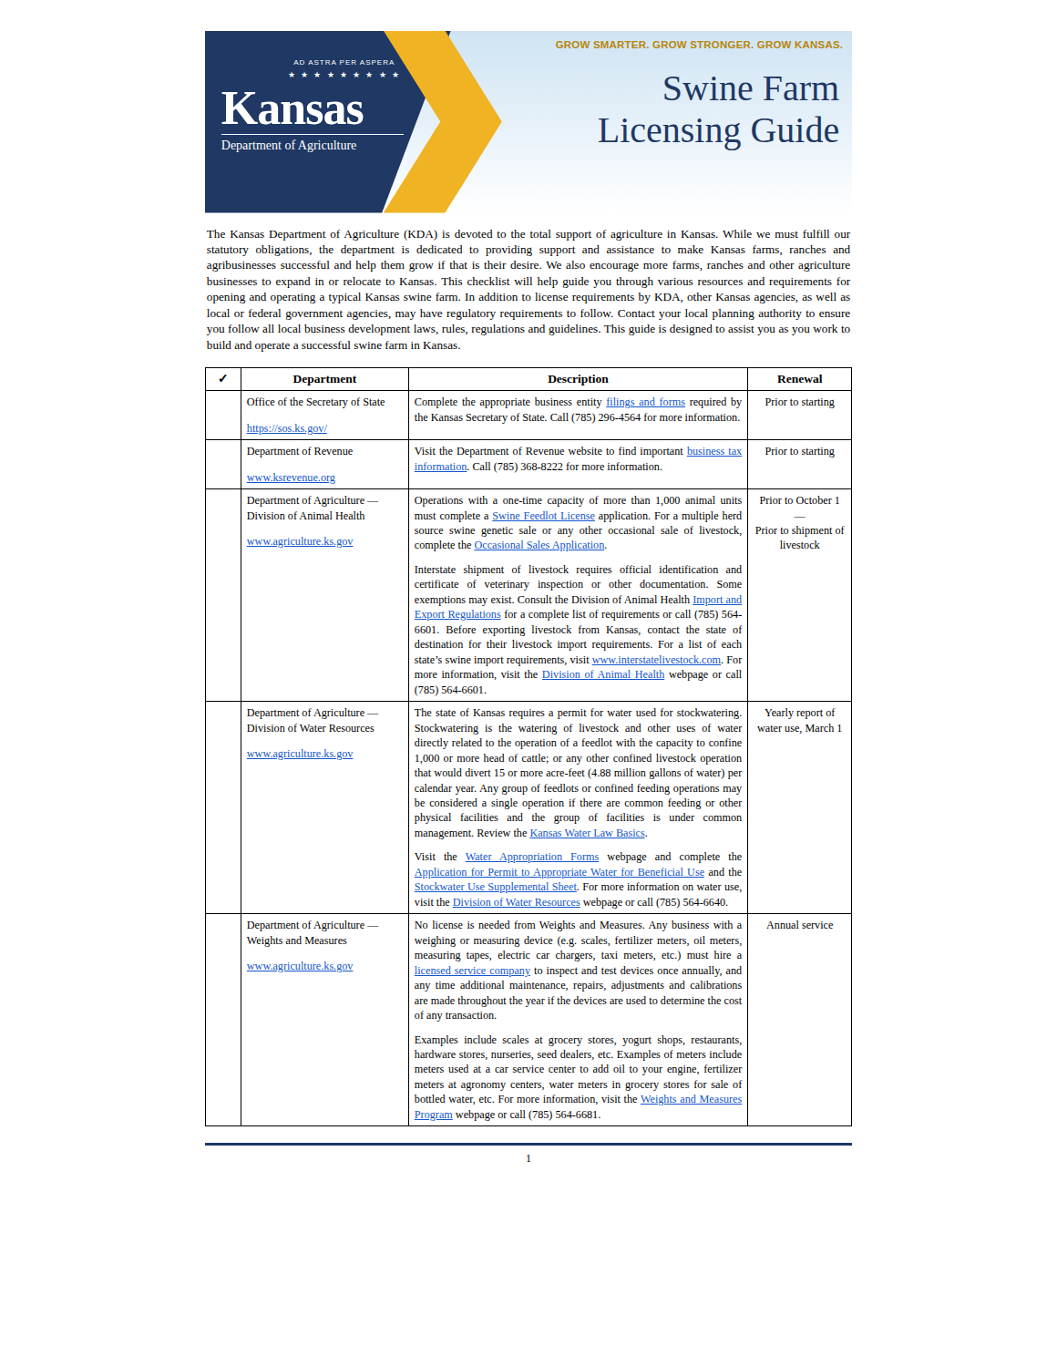GROW SMARTER. GROW STRONGER. GROW KANSAS.
Swine Farm
Licensing Guide
AD ASTRA PER ASPERA
★ ★ ★ ★ ★ ★ ★ ★ ★
Kansas
Department of Agriculture
The Kansas Department of Agriculture (KDA) is devoted to the total support of agriculture in Kansas. While we must fulfill our statutory obligations, the department is dedicated to providing support and assistance to make Kansas farms, ranches and agribusinesses successful and help them grow if that is their desire. We also encourage more farms, ranches and other agriculture businesses to expand in or relocate to Kansas. This checklist will help guide you through various resources and requirements for opening and operating a typical Kansas swine farm. In addition to license requirements by KDA, other Kansas agencies, as well as local or federal government agencies, may have regulatory requirements to follow. Contact your local planning authority to ensure you follow all local business development laws, rules, regulations and guidelines. This guide is designed to assist you as you work to build and operate a successful swine farm in Kansas.
| ✓ | Department | Description | Renewal |
| --- | --- | --- | --- |
| | Office of the Secretary of State https://sos.ks.gov/ | Complete the appropriate business entity filings and forms required by the Kansas Secretary of State. Call (785) 296-4564 for more information. | Prior to starting |
| | Department of Revenue www.ksrevenue.org | Visit the Department of Revenue website to find important business tax information . Call (785) 368-8222 for more information. | Prior to starting |
| | Department of Agriculture — Division of Animal Health www.agriculture.ks.gov | Operations with a one-time capacity of more than 1,000 animal units must complete a Swine Feedlot License application. For a multiple herd source swine genetic sale or any other occasional sale of livestock, complete the Occasional Sales Application . Interstate shipment of livestock requires official identification and certificate of veterinary inspection or other documentation. Some exemptions may exist. Consult the Division of Animal Health Import and Export Regulations for a complete list of requirements or call (785) 564-6601. Before exporting livestock from Kansas, contact the state of destination for their livestock import requirements. For a list of each state’s swine import requirements, visit www.interstatelivestock.com . For more information, visit the Division of Animal Health webpage or call (785) 564-6601. | Prior to October 1 — Prior to shipment of livestock |
| | Department of Agriculture — Division of Water Resources www.agriculture.ks.gov | The state of Kansas requires a permit for water used for stockwatering. Stockwatering is the watering of livestock and other uses of water directly related to the operation of a feedlot with the capacity to confine 1,000 or more head of cattle; or any other confined livestock operation that would divert 15 or more acre-feet (4.88 million gallons of water) per calendar year. Any group of feedlots or confined feeding operations may be considered a single operation if there are common feeding or other physical facilities and the group of facilities is under common management. Review the Kansas Water Law Basics . Visit the Water Appropriation Forms webpage and complete the Application for Permit to Appropriate Water for Beneficial Use and the Stockwater Use Supplemental Sheet . For more information on water use, visit the Division of Water Resources webpage or call (785) 564-6640. | Yearly report of water use, March 1 |
| | Department of Agriculture — Weights and Measures www.agriculture.ks.gov | No license is needed from Weights and Measures. Any business with a weighing or measuring device (e.g. scales, fertilizer meters, oil meters, measuring tapes, electric car chargers, taxi meters, etc.) must hire a licensed service company to inspect and test devices once annually, and any time additional maintenance, repairs, adjustments and calibrations are made throughout the year if the devices are used to determine the cost of any transaction. Examples include scales at grocery stores, yogurt shops, restaurants, hardware stores, nurseries, seed dealers, etc. Examples of meters include meters used at a car service center to add oil to your engine, fertilizer meters at agronomy centers, water meters in grocery stores for sale of bottled water, etc. For more information, visit the Weights and Measures Program webpage or call (785) 564-6681. | Annual service |
1